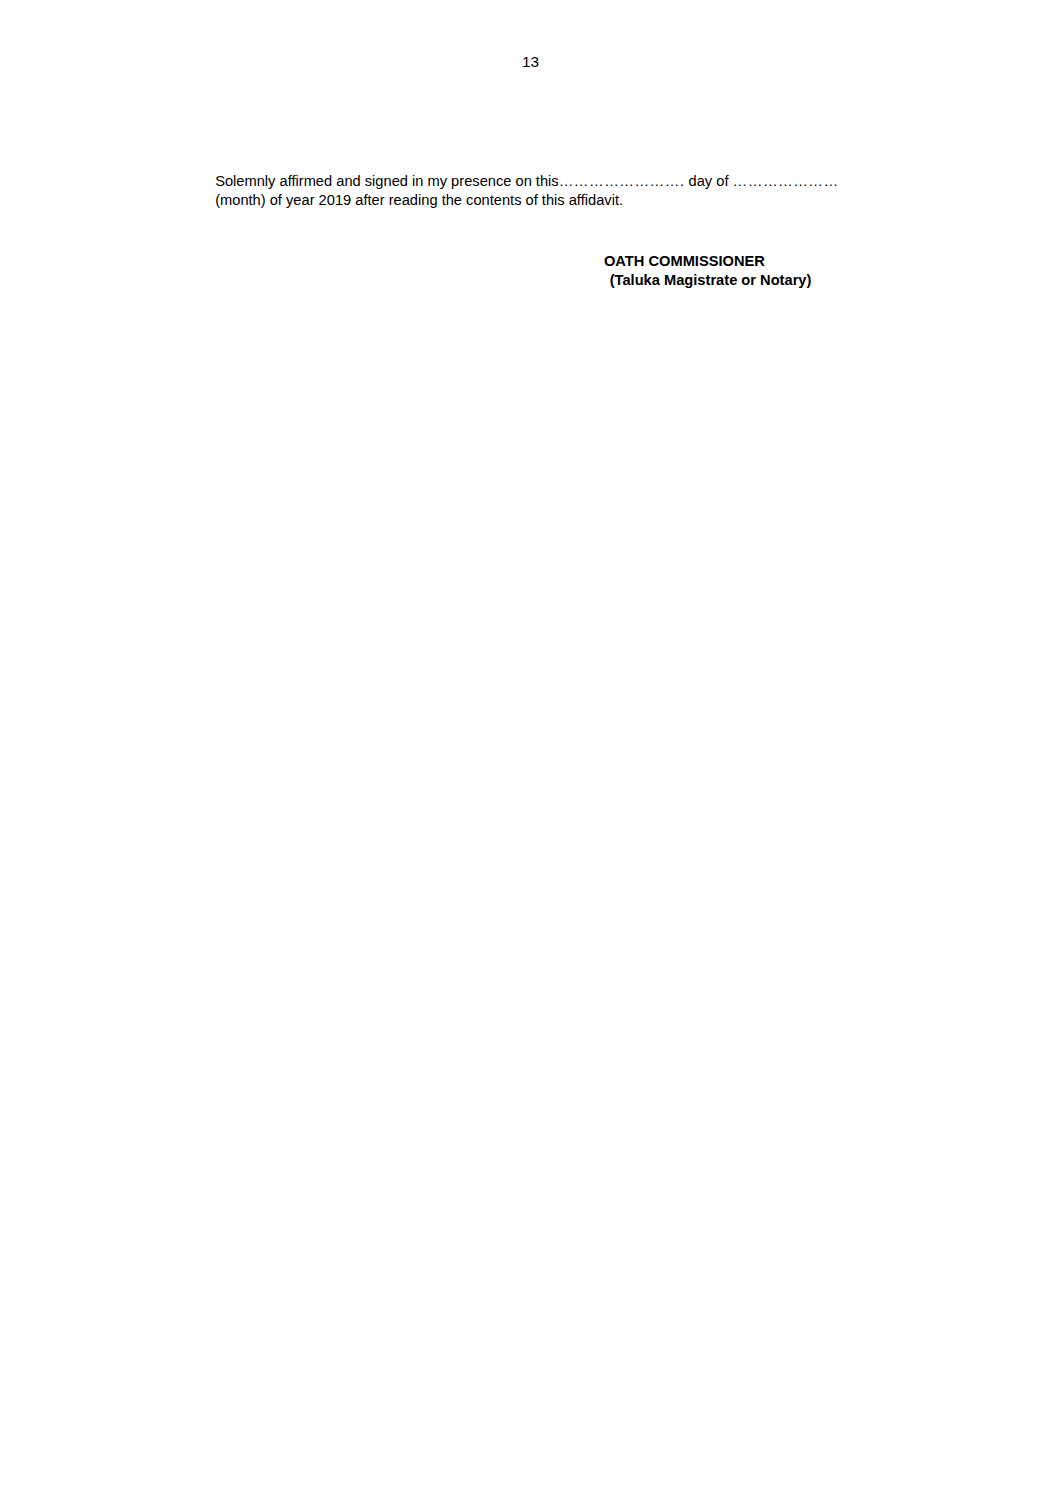13
Solemnly affirmed and signed in my presence on this……………………. day of ………………… (month) of year 2019 after reading the contents of this affidavit.
OATH COMMISSIONER (Taluka Magistrate or Notary)